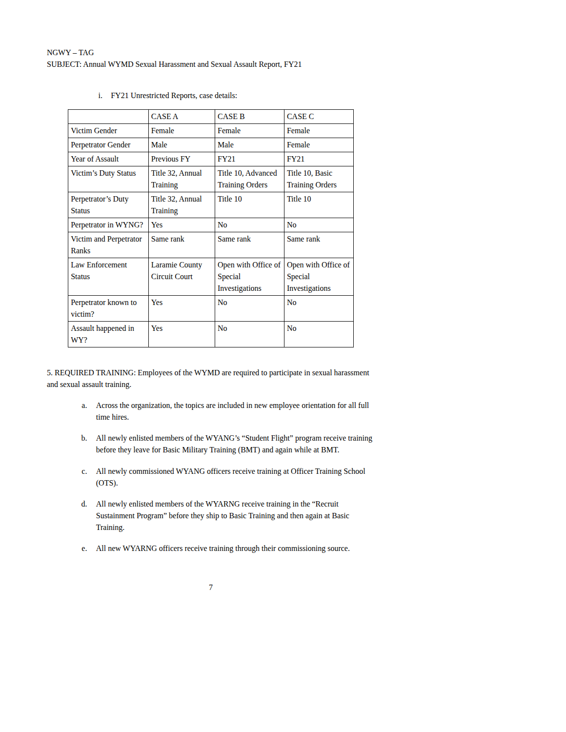NGWY – TAG
SUBJECT: Annual WYMD Sexual Harassment and Sexual Assault Report, FY21
i. FY21 Unrestricted Reports, case details:
| | CASE A | CASE B | CASE C |
| Victim Gender | Female | Female | Female |
| Perpetrator Gender | Male | Male | Female |
| Year of Assault | Previous FY | FY21 | FY21 |
| Victim’s Duty Status | Title 32, Annual Training | Title 10, Advanced Training Orders | Title 10, Basic Training Orders |
| Perpetrator’s Duty Status | Title 32, Annual Training | Title 10 | Title 10 |
| Perpetrator in WYNG? | Yes | No | No |
| Victim and Perpetrator Ranks | Same rank | Same rank | Same rank |
| Law Enforcement Status | Laramie County Circuit Court | Open with Office of Special Investigations | Open with Office of Special Investigations |
| Perpetrator known to victim? | Yes | No | No |
| Assault happened in WY? | Yes | No | No |
5. REQUIRED TRAINING: Employees of the WYMD are required to participate in sexual harassment and sexual assault training.
Across the organization, the topics are included in new employee orientation for all full time hires.
All newly enlisted members of the WYANG’s “Student Flight” program receive training before they leave for Basic Military Training (BMT) and again while at BMT.
All newly commissioned WYANG officers receive training at Officer Training School (OTS).
All newly enlisted members of the WYARNG receive training in the “Recruit Sustainment Program” before they ship to Basic Training and then again at Basic Training.
All new WYARNG officers receive training through their commissioning source.
7